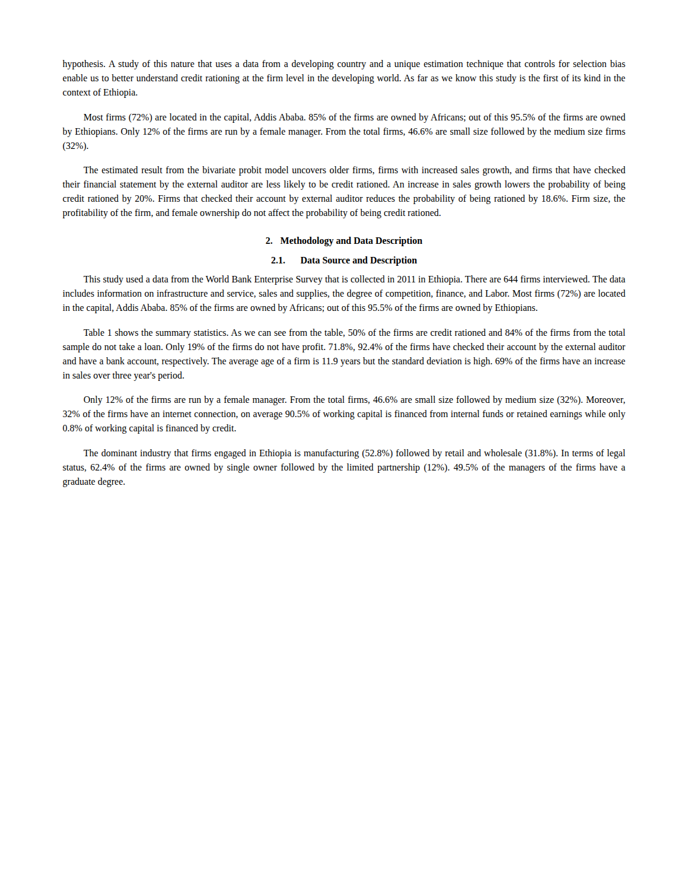hypothesis. A study of this nature that uses a data from a developing country and a unique estimation technique that controls for selection bias enable us to better understand credit rationing at the firm level in the developing world. As far as we know this study is the first of its kind in the context of Ethiopia.
Most firms (72%) are located in the capital, Addis Ababa. 85% of the firms are owned by Africans; out of this 95.5% of the firms are owned by Ethiopians. Only 12% of the firms are run by a female manager. From the total firms, 46.6% are small size followed by the medium size firms (32%).
The estimated result from the bivariate probit model uncovers older firms, firms with increased sales growth, and firms that have checked their financial statement by the external auditor are less likely to be credit rationed. An increase in sales growth lowers the probability of being credit rationed by 20%. Firms that checked their account by external auditor reduces the probability of being rationed by 18.6%. Firm size, the profitability of the firm, and female ownership do not affect the probability of being credit rationed.
2. Methodology and Data Description
2.1. Data Source and Description
This study used a data from the World Bank Enterprise Survey that is collected in 2011 in Ethiopia. There are 644 firms interviewed. The data includes information on infrastructure and service, sales and supplies, the degree of competition, finance, and Labor. Most firms (72%) are located in the capital, Addis Ababa. 85% of the firms are owned by Africans; out of this 95.5% of the firms are owned by Ethiopians.
Table 1 shows the summary statistics. As we can see from the table, 50% of the firms are credit rationed and 84% of the firms from the total sample do not take a loan. Only 19% of the firms do not have profit. 71.8%, 92.4% of the firms have checked their account by the external auditor and have a bank account, respectively. The average age of a firm is 11.9 years but the standard deviation is high. 69% of the firms have an increase in sales over three year's period.
Only 12% of the firms are run by a female manager. From the total firms, 46.6% are small size followed by medium size (32%). Moreover, 32% of the firms have an internet connection, on average 90.5% of working capital is financed from internal funds or retained earnings while only 0.8% of working capital is financed by credit.
The dominant industry that firms engaged in Ethiopia is manufacturing (52.8%) followed by retail and wholesale (31.8%). In terms of legal status, 62.4% of the firms are owned by single owner followed by the limited partnership (12%). 49.5% of the managers of the firms have a graduate degree.